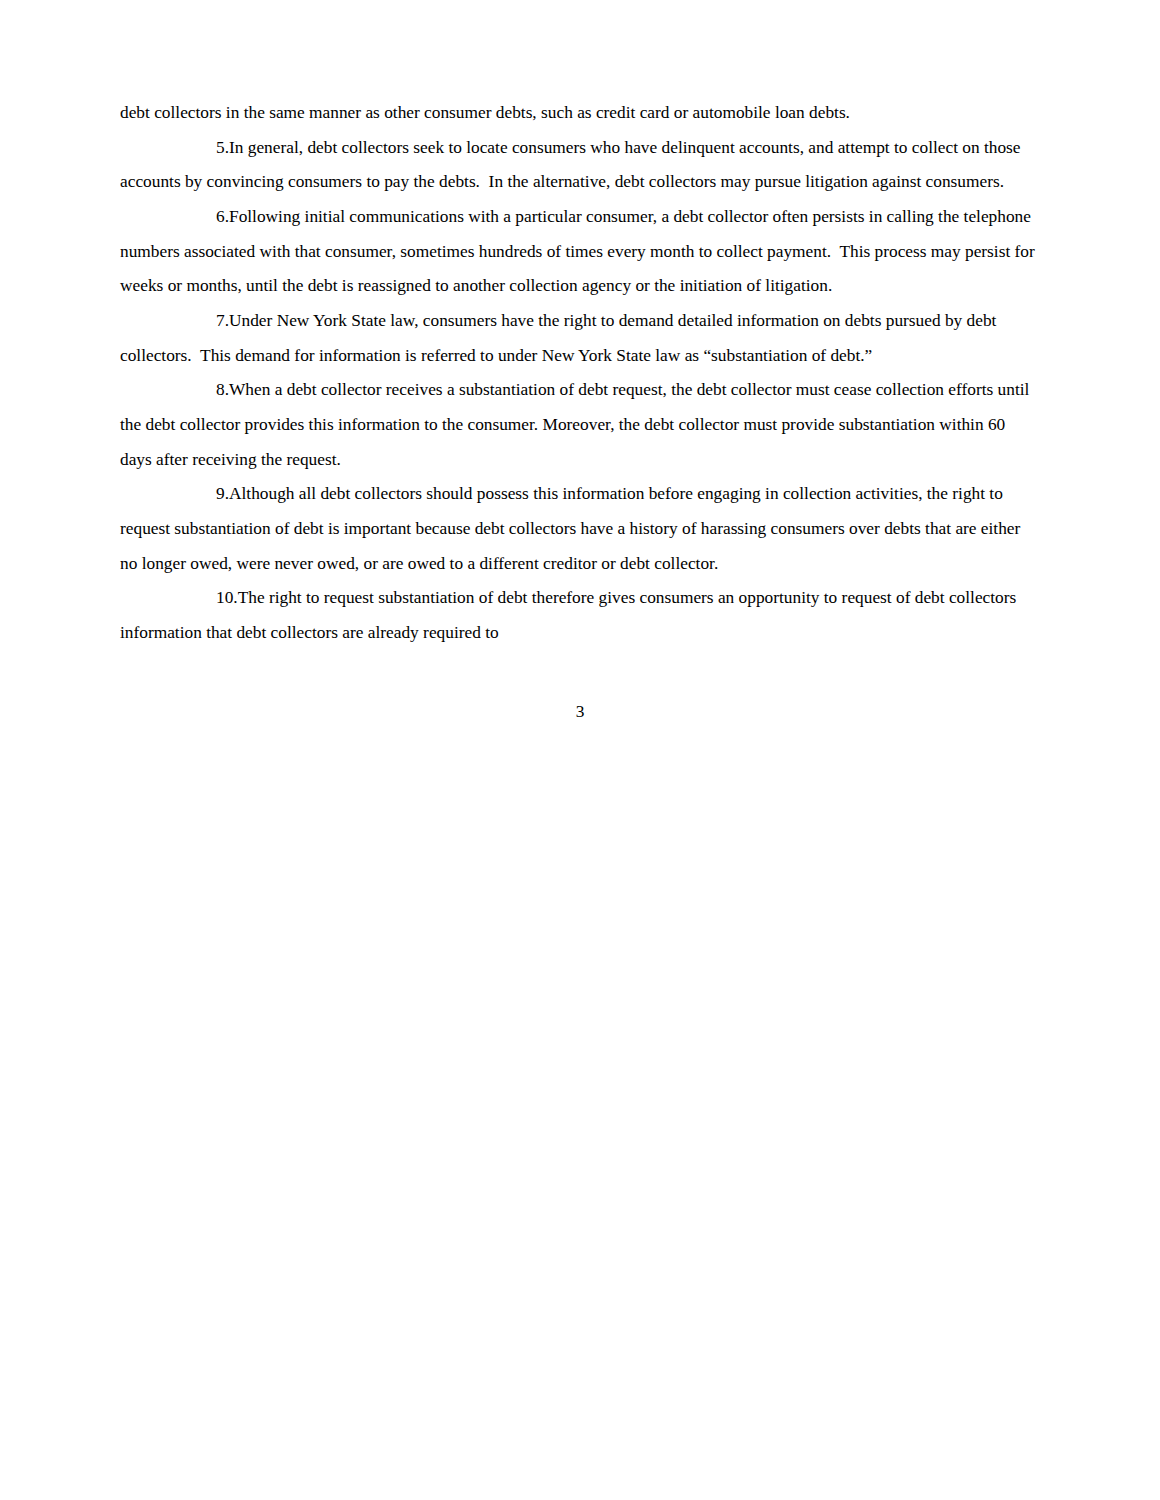debt collectors in the same manner as other consumer debts, such as credit card or automobile loan debts.
5. In general, debt collectors seek to locate consumers who have delinquent accounts, and attempt to collect on those accounts by convincing consumers to pay the debts. In the alternative, debt collectors may pursue litigation against consumers.
6. Following initial communications with a particular consumer, a debt collector often persists in calling the telephone numbers associated with that consumer, sometimes hundreds of times every month to collect payment. This process may persist for weeks or months, until the debt is reassigned to another collection agency or the initiation of litigation.
7. Under New York State law, consumers have the right to demand detailed information on debts pursued by debt collectors. This demand for information is referred to under New York State law as “substantiation of debt.”
8. When a debt collector receives a substantiation of debt request, the debt collector must cease collection efforts until the debt collector provides this information to the consumer. Moreover, the debt collector must provide substantiation within 60 days after receiving the request.
9. Although all debt collectors should possess this information before engaging in collection activities, the right to request substantiation of debt is important because debt collectors have a history of harassing consumers over debts that are either no longer owed, were never owed, or are owed to a different creditor or debt collector.
10. The right to request substantiation of debt therefore gives consumers an opportunity to request of debt collectors information that debt collectors are already required to
3